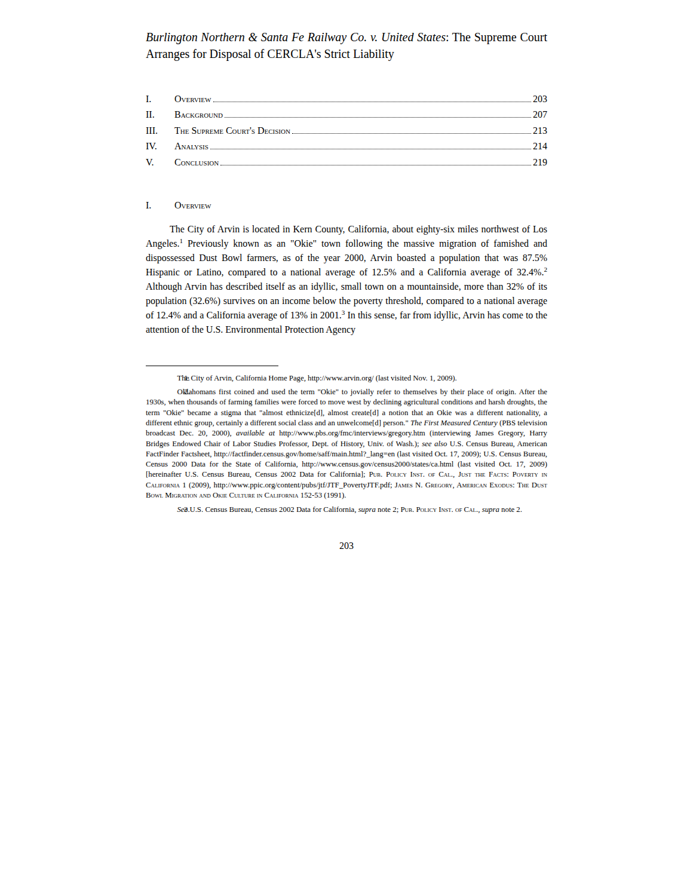Burlington Northern & Santa Fe Railway Co. v. United States: The Supreme Court Arranges for Disposal of CERCLA's Strict Liability
I. Overview 203
II. Background 207
III. The Supreme Court's Decision 213
IV. Analysis 214
V. Conclusion 219
I. Overview
The City of Arvin is located in Kern County, California, about eighty-six miles northwest of Los Angeles.1 Previously known as an "Okie" town following the massive migration of famished and dispossessed Dust Bowl farmers, as of the year 2000, Arvin boasted a population that was 87.5% Hispanic or Latino, compared to a national average of 12.5% and a California average of 32.4%.2 Although Arvin has described itself as an idyllic, small town on a mountainside, more than 32% of its population (32.6%) survives on an income below the poverty threshold, compared to a national average of 12.4% and a California average of 13% in 2001.3 In this sense, far from idyllic, Arvin has come to the attention of the U.S. Environmental Protection Agency
1. The City of Arvin, California Home Page, http://www.arvin.org/ (last visited Nov. 1, 2009).
2. Oklahomans first coined and used the term "Okie" to jovially refer to themselves by their place of origin. After the 1930s, when thousands of farming families were forced to move west by declining agricultural conditions and harsh droughts, the term "Okie" became a stigma that "almost ethnicize[d], almost create[d] a notion that an Okie was a different nationality, a different ethnic group, certainly a different social class and an unwelcome[d] person." The First Measured Century (PBS television broadcast Dec. 20, 2000), available at http://www.pbs.org/fmc/interviews/gregory.htm (interviewing James Gregory, Harry Bridges Endowed Chair of Labor Studies Professor, Dept. of History, Univ. of Wash.); see also U.S. Census Bureau, American FactFinder Factsheet, http://factfinder.census.gov/home/saff/main.html?_lang=en (last visited Oct. 17, 2009); U.S. Census Bureau, Census 2000 Data for the State of California, http://www.census.gov/census2000/states/ca.html (last visited Oct. 17, 2009) [hereinafter U.S. Census Bureau, Census 2002 Data for California]; Pub. Policy Inst. of Cal., Just the Facts: Poverty in California 1 (2009), http://www.ppic.org/content/pubs/jtf/JTF_PovertyJTF.pdf; James N. Gregory, American Exodus: The Dust Bowl Migration and Okie Culture in California 152-53 (1991).
3. See U.S. Census Bureau, Census 2002 Data for California, supra note 2; Pub. Policy Inst. of Cal., supra note 2.
203